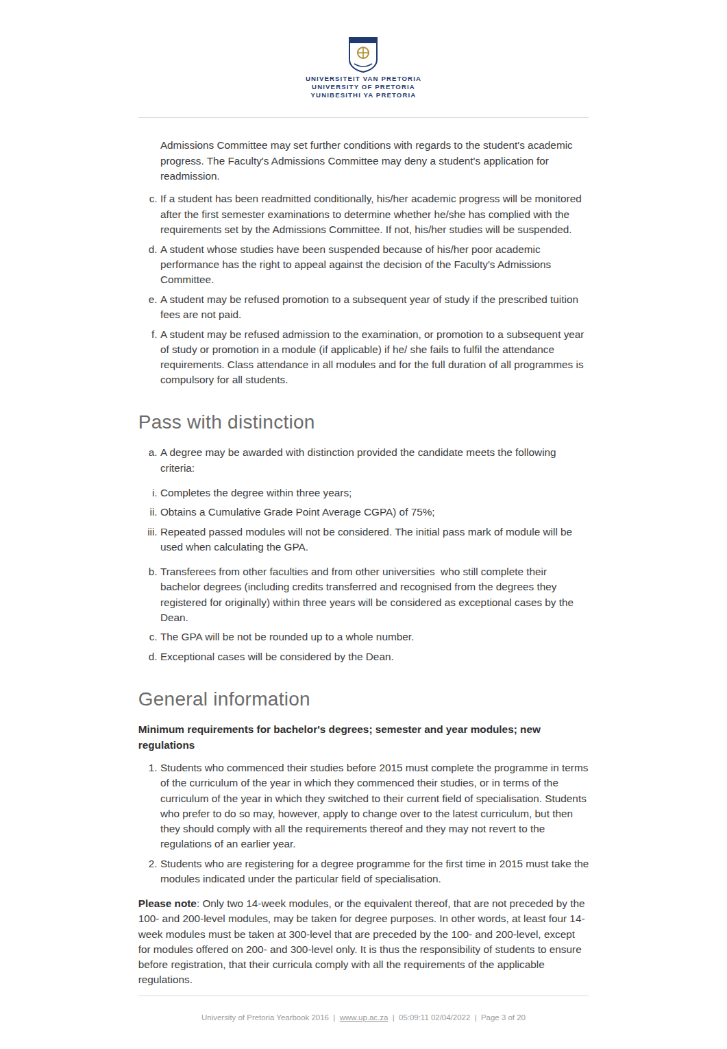Universiteit van Pretoria University of Pretoria Yunibesithi ya Pretoria
Admissions Committee may set further conditions with regards to the student's academic progress. The Faculty's Admissions Committee may deny a student's application for readmission.
If a student has been readmitted conditionally, his/her academic progress will be monitored after the first semester examinations to determine whether he/she has complied with the requirements set by the Admissions Committee. If not, his/her studies will be suspended.
A student whose studies have been suspended because of his/her poor academic performance has the right to appeal against the decision of the Faculty's Admissions Committee.
A student may be refused promotion to a subsequent year of study if the prescribed tuition fees are not paid.
A student may be refused admission to the examination, or promotion to a subsequent year of study or promotion in a module (if applicable) if he/ she fails to fulfil the attendance requirements. Class attendance in all modules and for the full duration of all programmes is compulsory for all students.
Pass with distinction
A degree may be awarded with distinction provided the candidate meets the following criteria:
Completes the degree within three years;
Obtains a Cumulative Grade Point Average CGPA) of 75%;
Repeated passed modules will not be considered. The initial pass mark of module will be used when calculating the GPA.
Transferees from other faculties and from other universities who still complete their bachelor degrees (including credits transferred and recognised from the degrees they registered for originally) within three years will be considered as exceptional cases by the Dean.
The GPA will be not be rounded up to a whole number.
Exceptional cases will be considered by the Dean.
General information
Minimum requirements for bachelor's degrees; semester and year modules; new regulations
Students who commenced their studies before 2015 must complete the programme in terms of the curriculum of the year in which they commenced their studies, or in terms of the curriculum of the year in which they switched to their current field of specialisation. Students who prefer to do so may, however, apply to change over to the latest curriculum, but then they should comply with all the requirements thereof and they may not revert to the regulations of an earlier year.
Students who are registering for a degree programme for the first time in 2015 must take the modules indicated under the particular field of specialisation.
Please note: Only two 14-week modules, or the equivalent thereof, that are not preceded by the 100- and 200-level modules, may be taken for degree purposes. In other words, at least four 14-week modules must be taken at 300-level that are preceded by the 100- and 200-level, except for modules offered on 200- and 300-level only. It is thus the responsibility of students to ensure before registration, that their curricula comply with all the requirements of the applicable regulations.
University of Pretoria Yearbook 2016 | www.up.ac.za | 05:09:11 02/04/2022 | Page 3 of 20